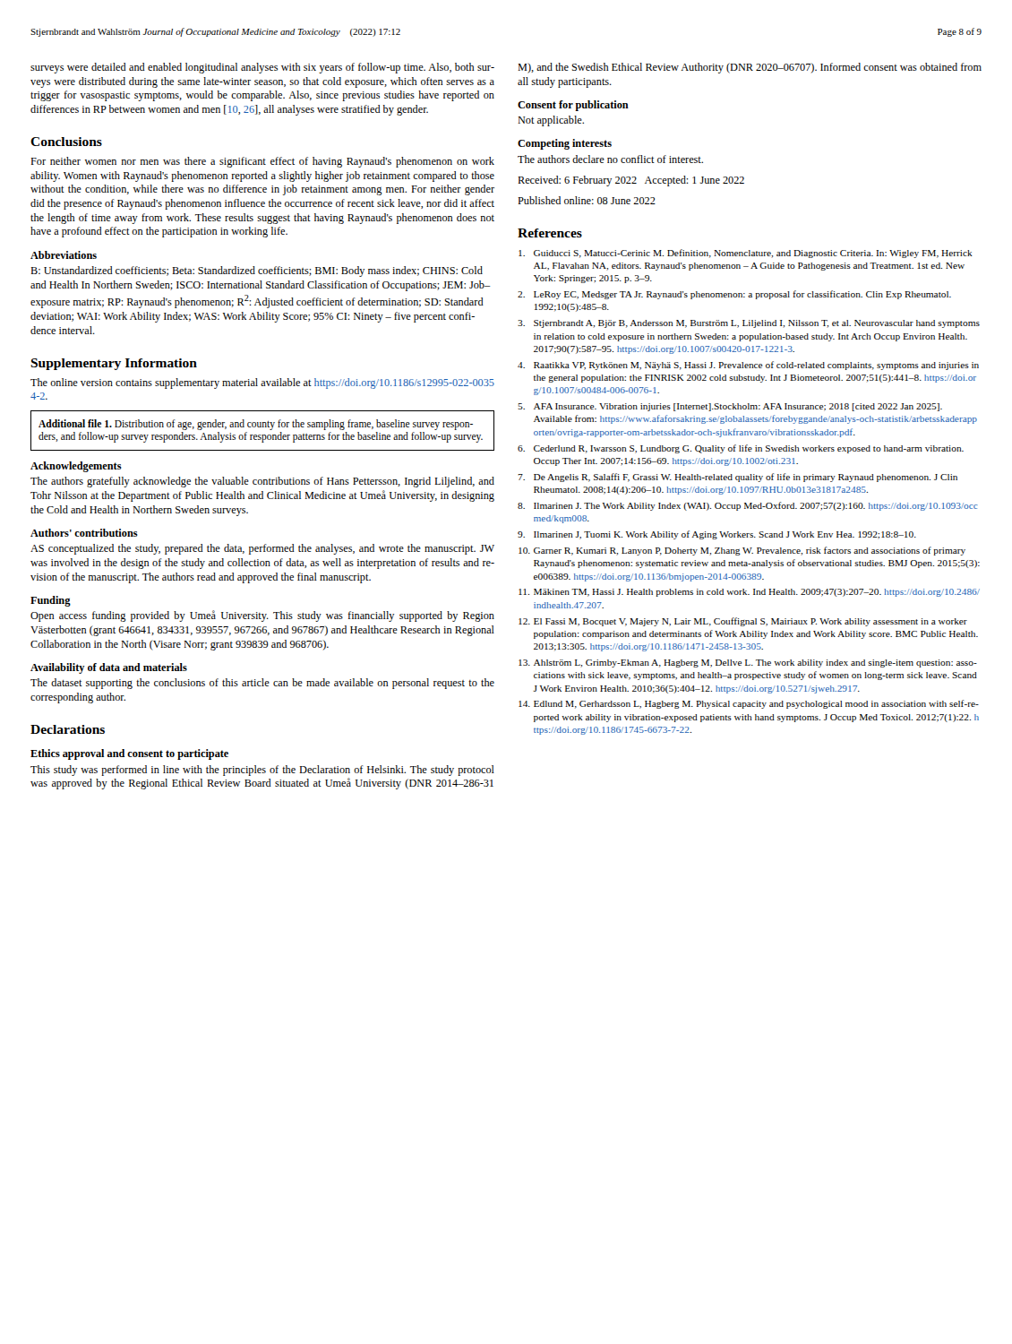Stjernbrandt and Wahlström Journal of Occupational Medicine and Toxicology (2022) 17:12
Page 8 of 9
surveys were detailed and enabled longitudinal analyses with six years of follow-up time. Also, both surveys were distributed during the same late-winter season, so that cold exposure, which often serves as a trigger for vasospastic symptoms, would be comparable. Also, since previous studies have reported on differences in RP between women and men [10, 26], all analyses were stratified by gender.
Conclusions
For neither women nor men was there a significant effect of having Raynaud's phenomenon on work ability. Women with Raynaud's phenomenon reported a slightly higher job retainment compared to those without the condition, while there was no difference in job retainment among men. For neither gender did the presence of Raynaud's phenomenon influence the occurrence of recent sick leave, nor did it affect the length of time away from work. These results suggest that having Raynaud's phenomenon does not have a profound effect on the participation in working life.
Abbreviations
B: Unstandardized coefficients; Beta: Standardized coefficients; BMI: Body mass index; CHINS: Cold and Health In Northern Sweden; ISCO: International Standard Classification of Occupations; JEM: Job–exposure matrix; RP: Raynaud's phenomenon; R2: Adjusted coefficient of determination; SD: Standard deviation; WAI: Work Ability Index; WAS: Work Ability Score; 95% CI: Ninety – five percent confidence interval.
Supplementary Information
The online version contains supplementary material available at https://doi.org/10.1186/s12995-022-00354-2.
Additional file 1. Distribution of age, gender, and county for the sampling frame, baseline survey responders, and follow-up survey responders. Analysis of responder patterns for the baseline and follow-up survey.
Acknowledgements
The authors gratefully acknowledge the valuable contributions of Hans Pettersson, Ingrid Liljelind, and Tohr Nilsson at the Department of Public Health and Clinical Medicine at Umeå University, in designing the Cold and Health in Northern Sweden surveys.
Authors' contributions
AS conceptualized the study, prepared the data, performed the analyses, and wrote the manuscript. JW was involved in the design of the study and collection of data, as well as interpretation of results and revision of the manuscript. The authors read and approved the final manuscript.
Funding
Open access funding provided by Umeå University. This study was financially supported by Region Västerbotten (grant 646641, 834331, 939557, 967266, and 967867) and Healthcare Research in Regional Collaboration in the North (Visare Norr; grant 939839 and 968706).
Availability of data and materials
The dataset supporting the conclusions of this article can be made available on personal request to the corresponding author.
Declarations
Ethics approval and consent to participate
This study was performed in line with the principles of the Declaration of Helsinki. The study protocol was approved by the Regional Ethical Review Board situated at Umeå University (DNR 2014–286-31 M), and the Swedish Ethical Review Authority (DNR 2020–06707). Informed consent was obtained from all study participants.
Consent for publication
Not applicable.
Competing interests
The authors declare no conflict of interest.
Received: 6 February 2022 Accepted: 1 June 2022
Published online: 08 June 2022
References
Guiducci S, Matucci-Cerinic M. Definition, Nomenclature, and Diagnostic Criteria. In: Wigley FM, Herrick AL, Flavahan NA, editors. Raynaud's phenomenon – A Guide to Pathogenesis and Treatment. 1st ed. New York: Springer; 2015. p. 3–9.
LeRoy EC, Medsger TA Jr. Raynaud's phenomenon: a proposal for classification. Clin Exp Rheumatol. 1992;10(5):485–8.
Stjernbrandt A, Björ B, Andersson M, Burström L, Liljelind I, Nilsson T, et al. Neurovascular hand symptoms in relation to cold exposure in northern Sweden: a population-based study. Int Arch Occup Environ Health. 2017;90(7):587–95. https://doi.org/10.1007/s00420-017-1221-3.
Raatikka VP, Rytkönen M, Näyhä S, Hassi J. Prevalence of cold-related complaints, symptoms and injuries in the general population: the FINRISK 2002 cold substudy. Int J Biometeorol. 2007;51(5):441–8. https://doi.org/10.1007/s00484-006-0076-1.
AFA Insurance. Vibration injuries [Internet].Stockholm: AFA Insurance; 2018 [cited 2022 Jan 2025]. Available from: https://www.afaforsakring.se/globalassets/forebyggande/analys-och-statistik/arbetsskaderapporten/ovriga-rapporter-om-arbetsskador-och-sjukfranvaro/vibrationsskador.pdf.
Cederlund R, Iwarsson S, Lundborg G. Quality of life in Swedish workers exposed to hand-arm vibration. Occup Ther Int. 2007;14:156–69. https://doi.org/10.1002/oti.231.
De Angelis R, Salaffi F, Grassi W. Health-related quality of life in primary Raynaud phenomenon. J Clin Rheumatol. 2008;14(4):206–10. https://doi.org/10.1097/RHU.0b013e31817a2485.
Ilmarinen J. The Work Ability Index (WAI). Occup Med-Oxford. 2007;57(2):160. https://doi.org/10.1093/occmed/kqm008.
Ilmarinen J, Tuomi K. Work Ability of Aging Workers. Scand J Work Env Hea. 1992;18:8–10.
Garner R, Kumari R, Lanyon P, Doherty M, Zhang W. Prevalence, risk factors and associations of primary Raynaud's phenomenon: systematic review and meta-analysis of observational studies. BMJ Open. 2015;5(3): e006389. https://doi.org/10.1136/bmjopen-2014-006389.
Mäkinen TM, Hassi J. Health problems in cold work. Ind Health. 2009;47(3):207–20. https://doi.org/10.2486/indhealth.47.207.
El Fassi M, Bocquet V, Majery N, Lair ML, Couffignal S, Mairiaux P. Work ability assessment in a worker population: comparison and determinants of Work Ability Index and Work Ability score. BMC Public Health. 2013;13:305. https://doi.org/10.1186/1471-2458-13-305.
Ahlström L, Grimby-Ekman A, Hagberg M, Dellve L. The work ability index and single-item question: associations with sick leave, symptoms, and health–a prospective study of women on long-term sick leave. Scand J Work Environ Health. 2010;36(5):404–12. https://doi.org/10.5271/sjweh.2917.
Edlund M, Gerhardsson L, Hagberg M. Physical capacity and psychological mood in association with self-reported work ability in vibration-exposed patients with hand symptoms. J Occup Med Toxicol. 2012;7(1):22. https://doi.org/10.1186/1745-6673-7-22.